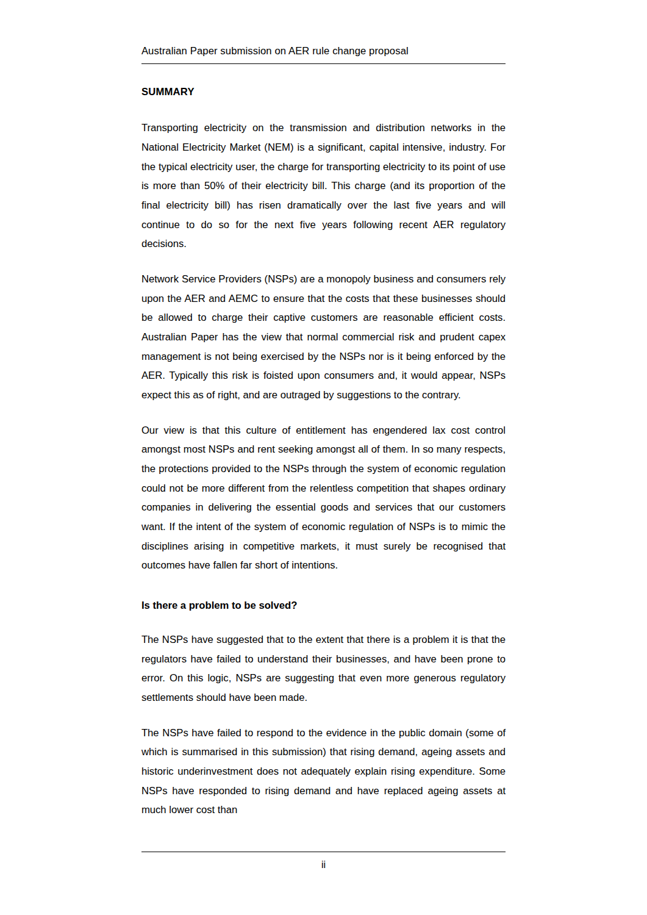Australian Paper submission on AER rule change proposal
SUMMARY
Transporting electricity on the transmission and distribution networks in the National Electricity Market (NEM) is a significant, capital intensive, industry. For the typical electricity user, the charge for transporting electricity to its point of use is more than 50% of their electricity bill. This charge (and its proportion of the final electricity bill) has risen dramatically over the last five years and will continue to do so for the next five years following recent AER regulatory decisions.
Network Service Providers (NSPs) are a monopoly business and consumers rely upon the AER and AEMC to ensure that the costs that these businesses should be allowed to charge their captive customers are reasonable efficient costs. Australian Paper has the view that normal commercial risk and prudent capex management is not being exercised by the NSPs nor is it being enforced by the AER. Typically this risk is foisted upon consumers and, it would appear, NSPs expect this as of right, and are outraged by suggestions to the contrary.
Our view is that this culture of entitlement has engendered lax cost control amongst most NSPs and rent seeking amongst all of them. In so many respects, the protections provided to the NSPs through the system of economic regulation could not be more different from the relentless competition that shapes ordinary companies in delivering the essential goods and services that our customers want. If the intent of the system of economic regulation of NSPs is to mimic the disciplines arising in competitive markets, it must surely be recognised that outcomes have fallen far short of intentions.
Is there a problem to be solved?
The NSPs have suggested that to the extent that there is a problem it is that the regulators have failed to understand their businesses, and have been prone to error. On this logic, NSPs are suggesting that even more generous regulatory settlements should have been made.
The NSPs have failed to respond to the evidence in the public domain (some of which is summarised in this submission) that rising demand, ageing assets and historic underinvestment does not adequately explain rising expenditure. Some NSPs have responded to rising demand and have replaced ageing assets at much lower cost than
ii